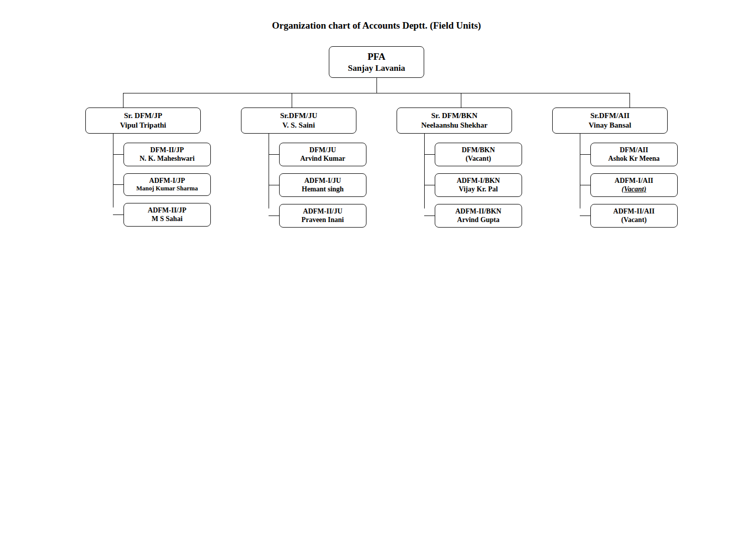Organization chart of Accounts Deptt. (Field Units)
PFA
Sanjay Lavania
Sr. DFM/JP
Vipul Tripathi
DFM-II/JP
N. K. Maheshwari
ADFM-I/JP
Manoj Kumar Sharma
ADFM-II/JP
M S Sahai
Sr.DFM/JU
V. S. Saini
DFM/JU
Arvind Kumar
ADFM-I/JU
Hemant singh
ADFM-II/JU
Praveen Inani
Sr. DFM/BKN
Neelaanshu Shekhar
DFM/BKN
(Vacant)
ADFM-I/BKN
Vijay Kr. Pal
ADFM-II/BKN
Arvind Gupta
Sr.DFM/AII
Vinay Bansal
DFM/AII
Ashok Kr Meena
ADFM-I/AII
(Vacant)
ADFM-II/AII
(Vacant)